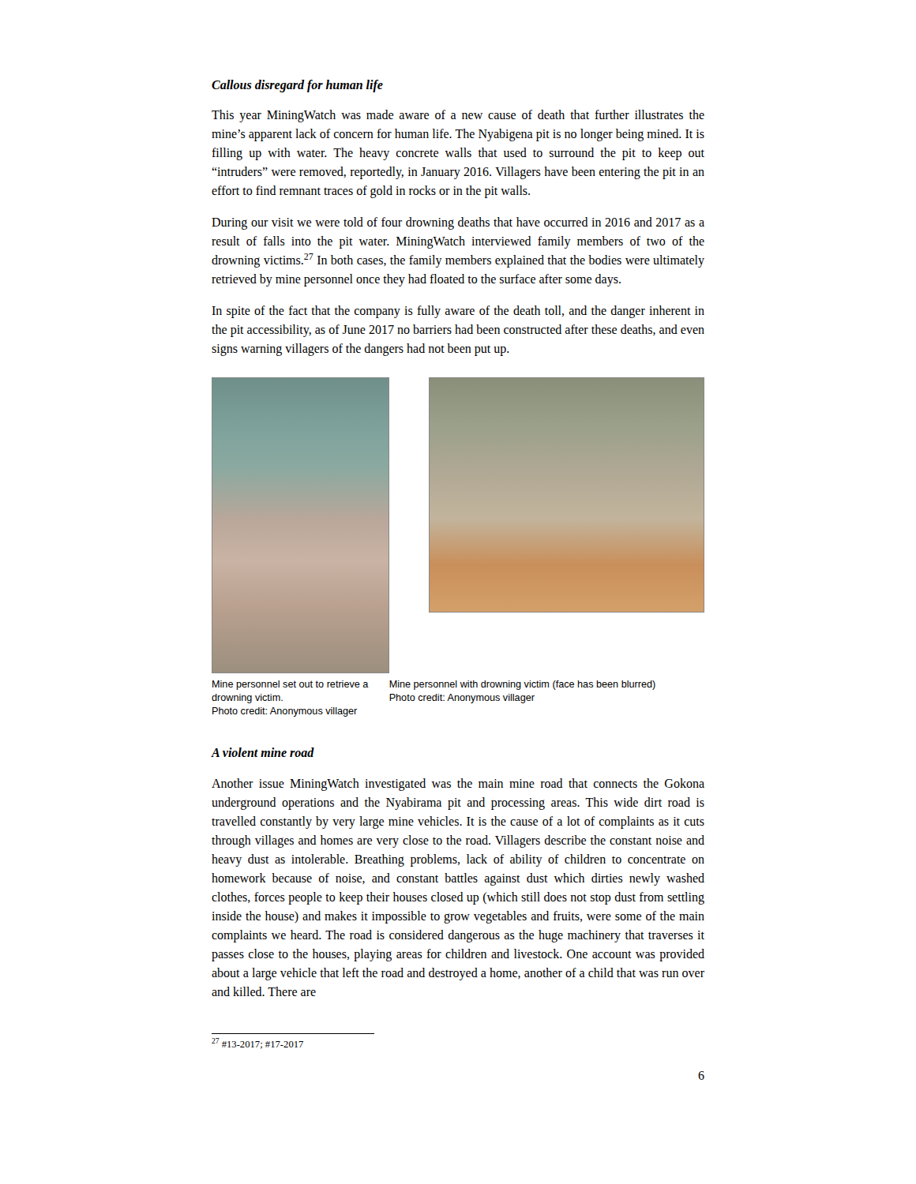Callous disregard for human life
This year MiningWatch was made aware of a new cause of death that further illustrates the mine’s apparent lack of concern for human life. The Nyabigena pit is no longer being mined. It is filling up with water. The heavy concrete walls that used to surround the pit to keep out “intruders” were removed, reportedly, in January 2016. Villagers have been entering the pit in an effort to find remnant traces of gold in rocks or in the pit walls.
During our visit we were told of four drowning deaths that have occurred in 2016 and 2017 as a result of falls into the pit water. MiningWatch interviewed family members of two of the drowning victims.27 In both cases, the family members explained that the bodies were ultimately retrieved by mine personnel once they had floated to the surface after some days.
In spite of the fact that the company is fully aware of the death toll, and the danger inherent in the pit accessibility, as of June 2017 no barriers had been constructed after these deaths, and even signs warning villagers of the dangers had not been put up.
| Mine personnel set out to retrieve a drowning victim. Photo credit: Anonymous villager | Mine personnel with drowning victim (face has been blurred) Photo credit: Anonymous villager |
A violent mine road
Another issue MiningWatch investigated was the main mine road that connects the Gokona underground operations and the Nyabirama pit and processing areas. This wide dirt road is travelled constantly by very large mine vehicles. It is the cause of a lot of complaints as it cuts through villages and homes are very close to the road. Villagers describe the constant noise and heavy dust as intolerable. Breathing problems, lack of ability of children to concentrate on homework because of noise, and constant battles against dust which dirties newly washed clothes, forces people to keep their houses closed up (which still does not stop dust from settling inside the house) and makes it impossible to grow vegetables and fruits, were some of the main complaints we heard. The road is considered dangerous as the huge machinery that traverses it passes close to the houses, playing areas for children and livestock. One account was provided about a large vehicle that left the road and destroyed a home, another of a child that was run over and killed. There are
27 #13-2017; #17-2017
6